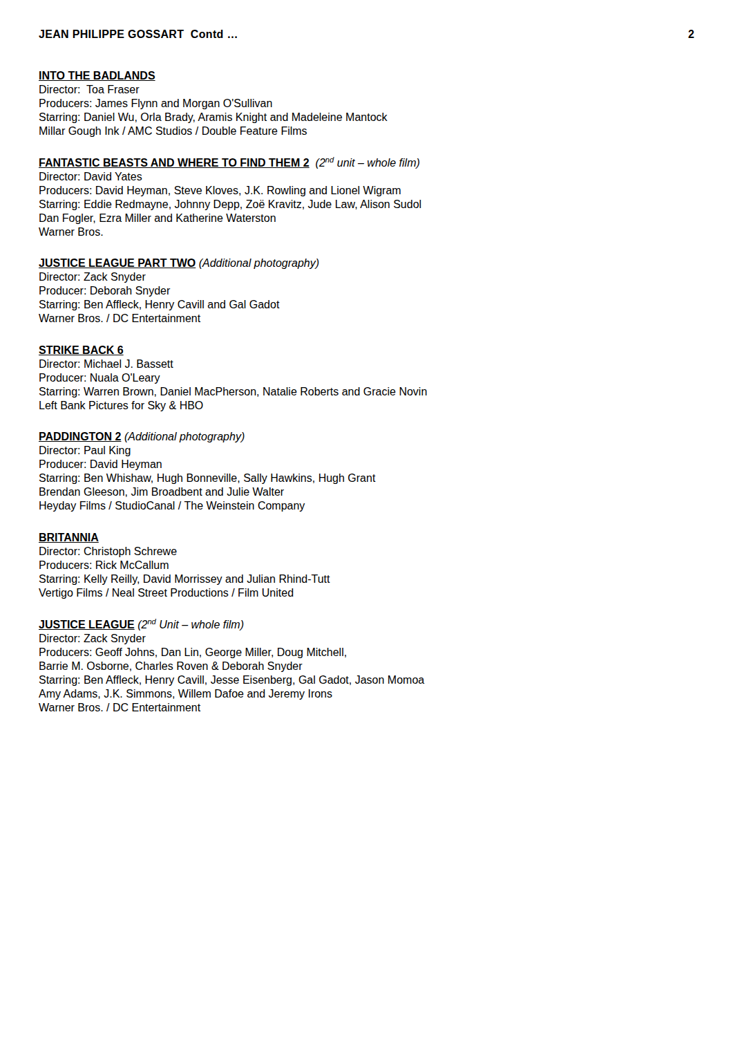JEAN PHILIPPE GOSSART Contd … 2
INTO THE BADLANDS
Director: Toa Fraser
Producers: James Flynn and Morgan O'Sullivan
Starring: Daniel Wu, Orla Brady, Aramis Knight and Madeleine Mantock
Millar Gough Ink / AMC Studios / Double Feature Films
FANTASTIC BEASTS AND WHERE TO FIND THEM 2 (2nd unit – whole film)
Director: David Yates
Producers: David Heyman, Steve Kloves, J.K. Rowling and Lionel Wigram
Starring: Eddie Redmayne, Johnny Depp, Zoë Kravitz, Jude Law, Alison Sudol
Dan Fogler, Ezra Miller and Katherine Waterston
Warner Bros.
JUSTICE LEAGUE PART TWO (Additional photography)
Director: Zack Snyder
Producer: Deborah Snyder
Starring: Ben Affleck, Henry Cavill and Gal Gadot
Warner Bros. / DC Entertainment
STRIKE BACK 6
Director: Michael J. Bassett
Producer: Nuala O'Leary
Starring: Warren Brown, Daniel MacPherson, Natalie Roberts and Gracie Novin
Left Bank Pictures for Sky & HBO
PADDINGTON 2 (Additional photography)
Director: Paul King
Producer: David Heyman
Starring: Ben Whishaw, Hugh Bonneville, Sally Hawkins, Hugh Grant
Brendan Gleeson, Jim Broadbent and Julie Walter
Heyday Films / StudioCanal / The Weinstein Company
BRITANNIA
Director: Christoph Schrewe
Producers: Rick McCallum
Starring: Kelly Reilly, David Morrissey and Julian Rhind-Tutt
Vertigo Films / Neal Street Productions / Film United
JUSTICE LEAGUE (2nd Unit – whole film)
Director: Zack Snyder
Producers: Geoff Johns, Dan Lin, George Miller, Doug Mitchell,
Barrie M. Osborne, Charles Roven & Deborah Snyder
Starring: Ben Affleck, Henry Cavill, Jesse Eisenberg, Gal Gadot, Jason Momoa
Amy Adams, J.K. Simmons, Willem Dafoe and Jeremy Irons
Warner Bros. / DC Entertainment